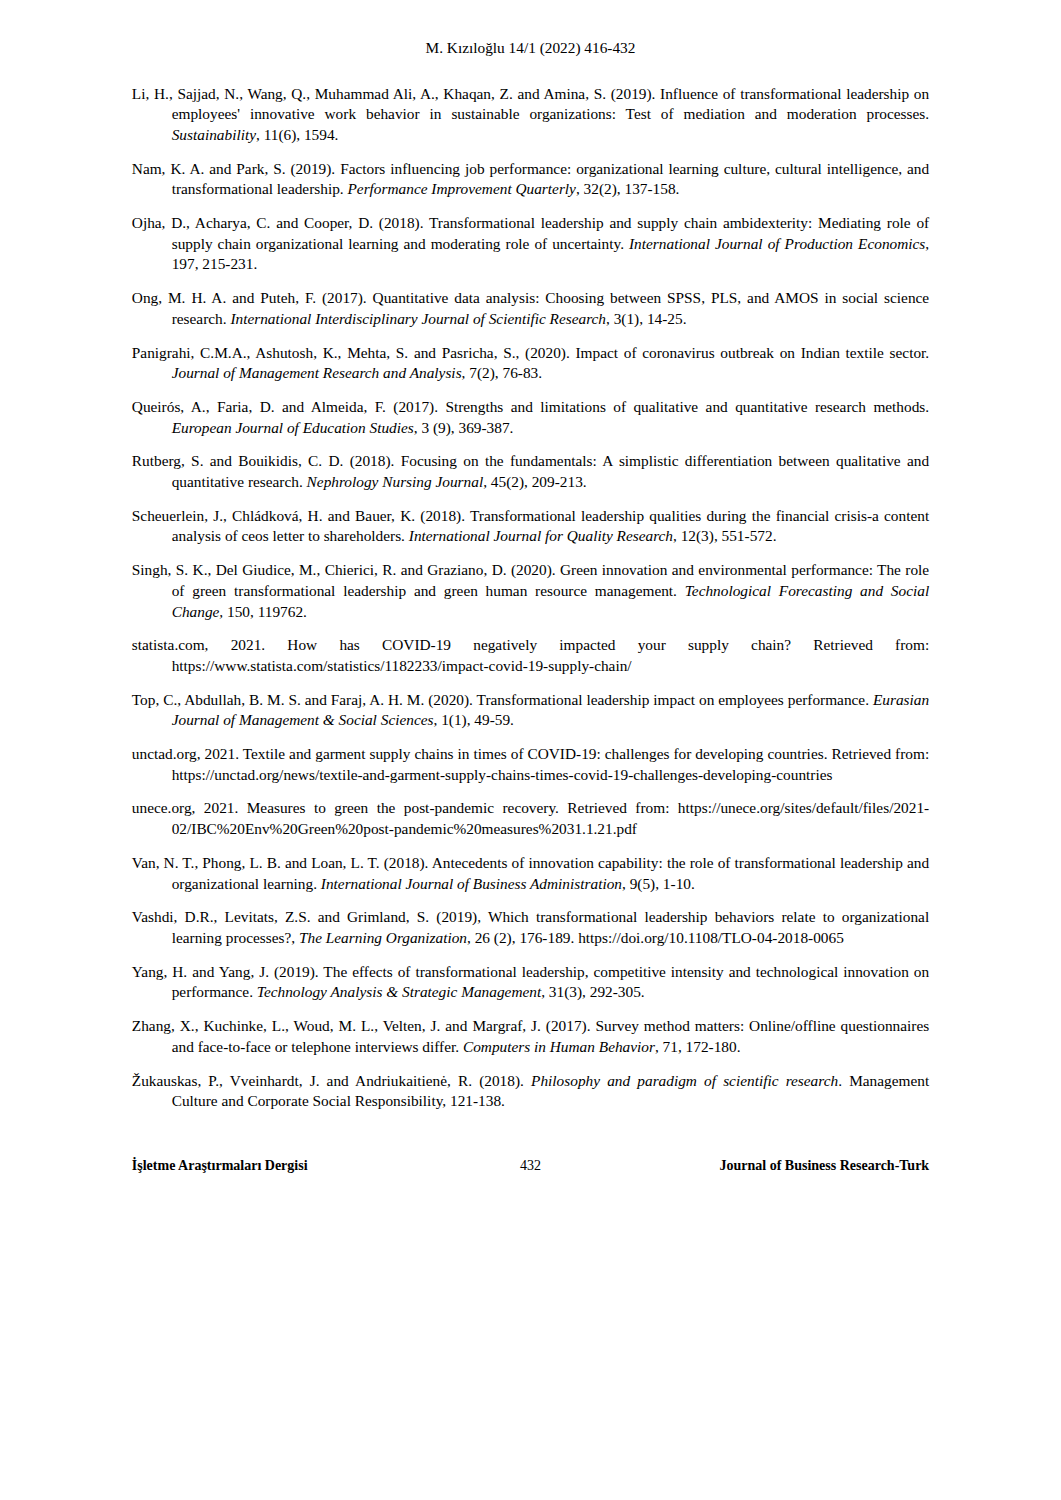M. Kızıloğlu 14/1 (2022) 416-432
Li, H., Sajjad, N., Wang, Q., Muhammad Ali, A., Khaqan, Z. and Amina, S. (2019). Influence of transformational leadership on employees' innovative work behavior in sustainable organizations: Test of mediation and moderation processes. Sustainability, 11(6), 1594.
Nam, K. A. and Park, S. (2019). Factors influencing job performance: organizational learning culture, cultural intelligence, and transformational leadership. Performance Improvement Quarterly, 32(2), 137-158.
Ojha, D., Acharya, C. and Cooper, D. (2018). Transformational leadership and supply chain ambidexterity: Mediating role of supply chain organizational learning and moderating role of uncertainty. International Journal of Production Economics, 197, 215-231.
Ong, M. H. A. and Puteh, F. (2017). Quantitative data analysis: Choosing between SPSS, PLS, and AMOS in social science research. International Interdisciplinary Journal of Scientific Research, 3(1), 14-25.
Panigrahi, C.M.A., Ashutosh, K., Mehta, S. and Pasricha, S., (2020). Impact of coronavirus outbreak on Indian textile sector. Journal of Management Research and Analysis, 7(2), 76-83.
Queirós, A., Faria, D. and Almeida, F. (2017). Strengths and limitations of qualitative and quantitative research methods. European Journal of Education Studies, 3 (9), 369-387.
Rutberg, S. and Bouikidis, C. D. (2018). Focusing on the fundamentals: A simplistic differentiation between qualitative and quantitative research. Nephrology Nursing Journal, 45(2), 209-213.
Scheuerlein, J., Chládková, H. and Bauer, K. (2018). Transformational leadership qualities during the financial crisis-a content analysis of ceos letter to shareholders. International Journal for Quality Research, 12(3), 551-572.
Singh, S. K., Del Giudice, M., Chierici, R. and Graziano, D. (2020). Green innovation and environmental performance: The role of green transformational leadership and green human resource management. Technological Forecasting and Social Change, 150, 119762.
statista.com, 2021. How has COVID-19 negatively impacted your supply chain? Retrieved from: https://www.statista.com/statistics/1182233/impact-covid-19-supply-chain/
Top, C., Abdullah, B. M. S. and Faraj, A. H. M. (2020). Transformational leadership impact on employees performance. Eurasian Journal of Management & Social Sciences, 1(1), 49-59.
unctad.org, 2021. Textile and garment supply chains in times of COVID-19: challenges for developing countries. Retrieved from: https://unctad.org/news/textile-and-garment-supply-chains-times-covid-19-challenges-developing-countries
unece.org, 2021. Measures to green the post-pandemic recovery. Retrieved from: https://unece.org/sites/default/files/2021-02/IBC%20Env%20Green%20post-pandemic%20measures%2031.1.21.pdf
Van, N. T., Phong, L. B. and Loan, L. T. (2018). Antecedents of innovation capability: the role of transformational leadership and organizational learning. International Journal of Business Administration, 9(5), 1-10.
Vashdi, D.R., Levitats, Z.S. and Grimland, S. (2019), Which transformational leadership behaviors relate to organizational learning processes?, The Learning Organization, 26 (2), 176-189. https://doi.org/10.1108/TLO-04-2018-0065
Yang, H. and Yang, J. (2019). The effects of transformational leadership, competitive intensity and technological innovation on performance. Technology Analysis & Strategic Management, 31(3), 292-305.
Zhang, X., Kuchinke, L., Woud, M. L., Velten, J. and Margraf, J. (2017). Survey method matters: Online/offline questionnaires and face-to-face or telephone interviews differ. Computers in Human Behavior, 71, 172-180.
Žukauskas, P., Vveinhardt, J. and Andriukaitienė, R. (2018). Philosophy and paradigm of scientific research. Management Culture and Corporate Social Responsibility, 121-138.
İşletme Araştırmaları Dergisi
432
Journal of Business Research-Turk